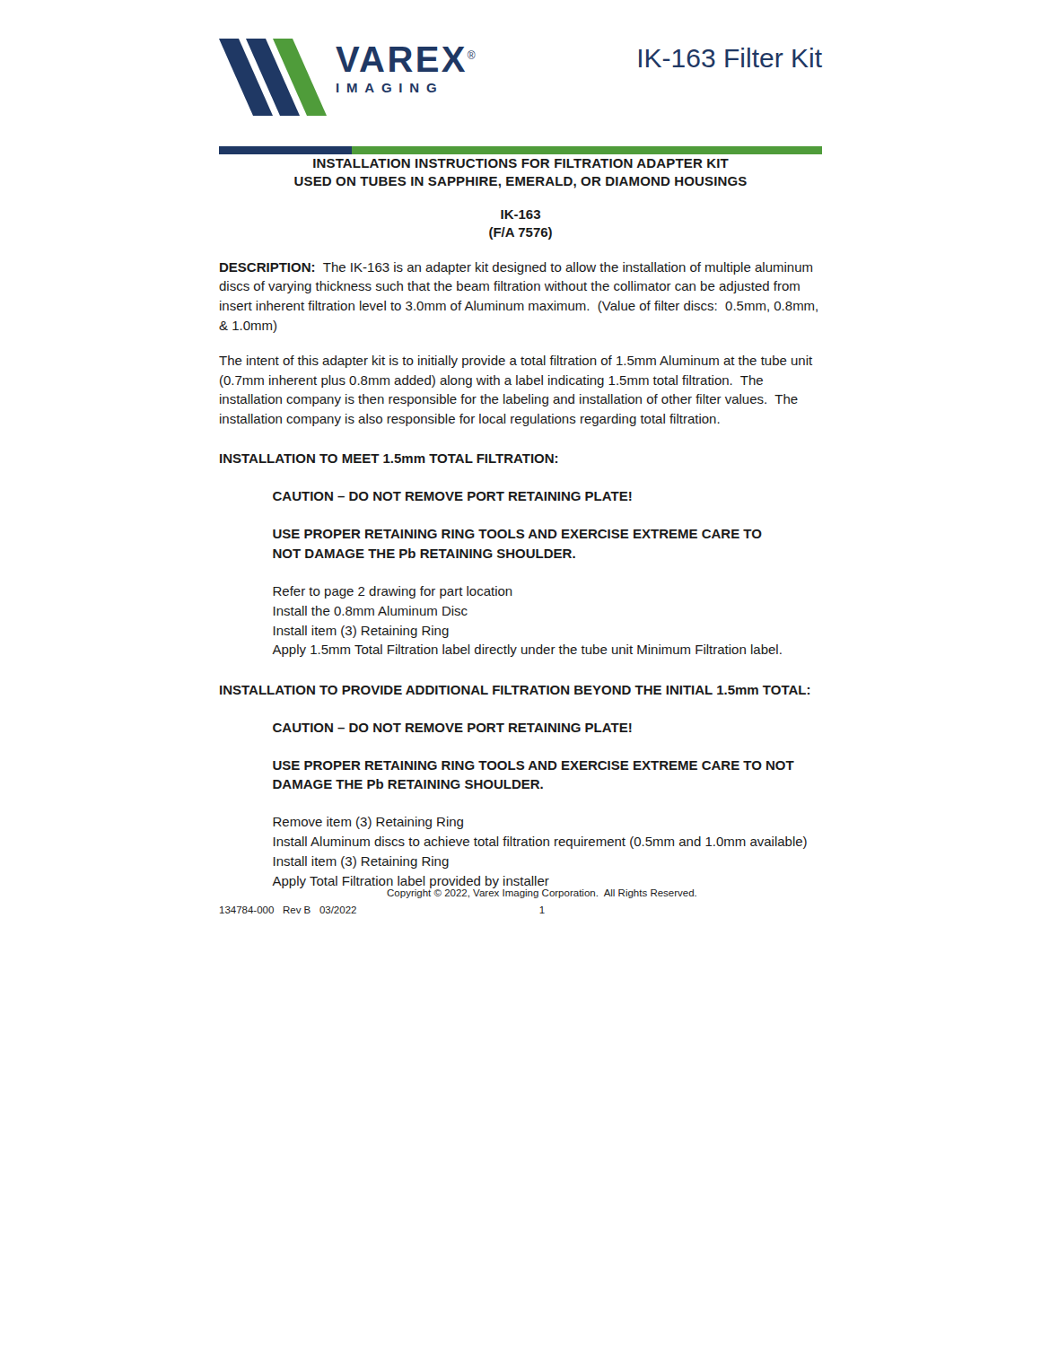VAREX®
IMAGING
IK-163 Filter Kit
INSTALLATION INSTRUCTIONS FOR FILTRATION ADAPTER KIT
USED ON TUBES IN SAPPHIRE, EMERALD, OR DIAMOND HOUSINGS
IK-163
(F/A 7576)
DESCRIPTION: The IK-163 is an adapter kit designed to allow the installation of multiple aluminum discs of varying thickness such that the beam filtration without the collimator can be adjusted from insert inherent filtration level to 3.0mm of Aluminum maximum. (Value of filter discs: 0.5mm, 0.8mm, & 1.0mm)
The intent of this adapter kit is to initially provide a total filtration of 1.5mm Aluminum at the tube unit (0.7mm inherent plus 0.8mm added) along with a label indicating 1.5mm total filtration. The installation company is then responsible for the labeling and installation of other filter values. The installation company is also responsible for local regulations regarding total filtration.
INSTALLATION TO MEET 1.5mm TOTAL FILTRATION:
CAUTION – DO NOT REMOVE PORT RETAINING PLATE!
USE PROPER RETAINING RING TOOLS AND EXERCISE EXTREME CARE TO
NOT DAMAGE THE Pb RETAINING SHOULDER.
Refer to page 2 drawing for part location
Install the 0.8mm Aluminum Disc
Install item (3) Retaining Ring
Apply 1.5mm Total Filtration label directly under the tube unit Minimum Filtration label.
INSTALLATION TO PROVIDE ADDITIONAL FILTRATION BEYOND THE INITIAL 1.5mm TOTAL:
CAUTION – DO NOT REMOVE PORT RETAINING PLATE!
USE PROPER RETAINING RING TOOLS AND EXERCISE EXTREME CARE TO NOT
DAMAGE THE Pb RETAINING SHOULDER.
Remove item (3) Retaining Ring
Install Aluminum discs to achieve total filtration requirement (0.5mm and 1.0mm available)
Install item (3) Retaining Ring
Apply Total Filtration label provided by installer
134784-000 Rev B 03/2022
Copyright © 2022, Varex Imaging Corporation. All Rights Reserved.
1